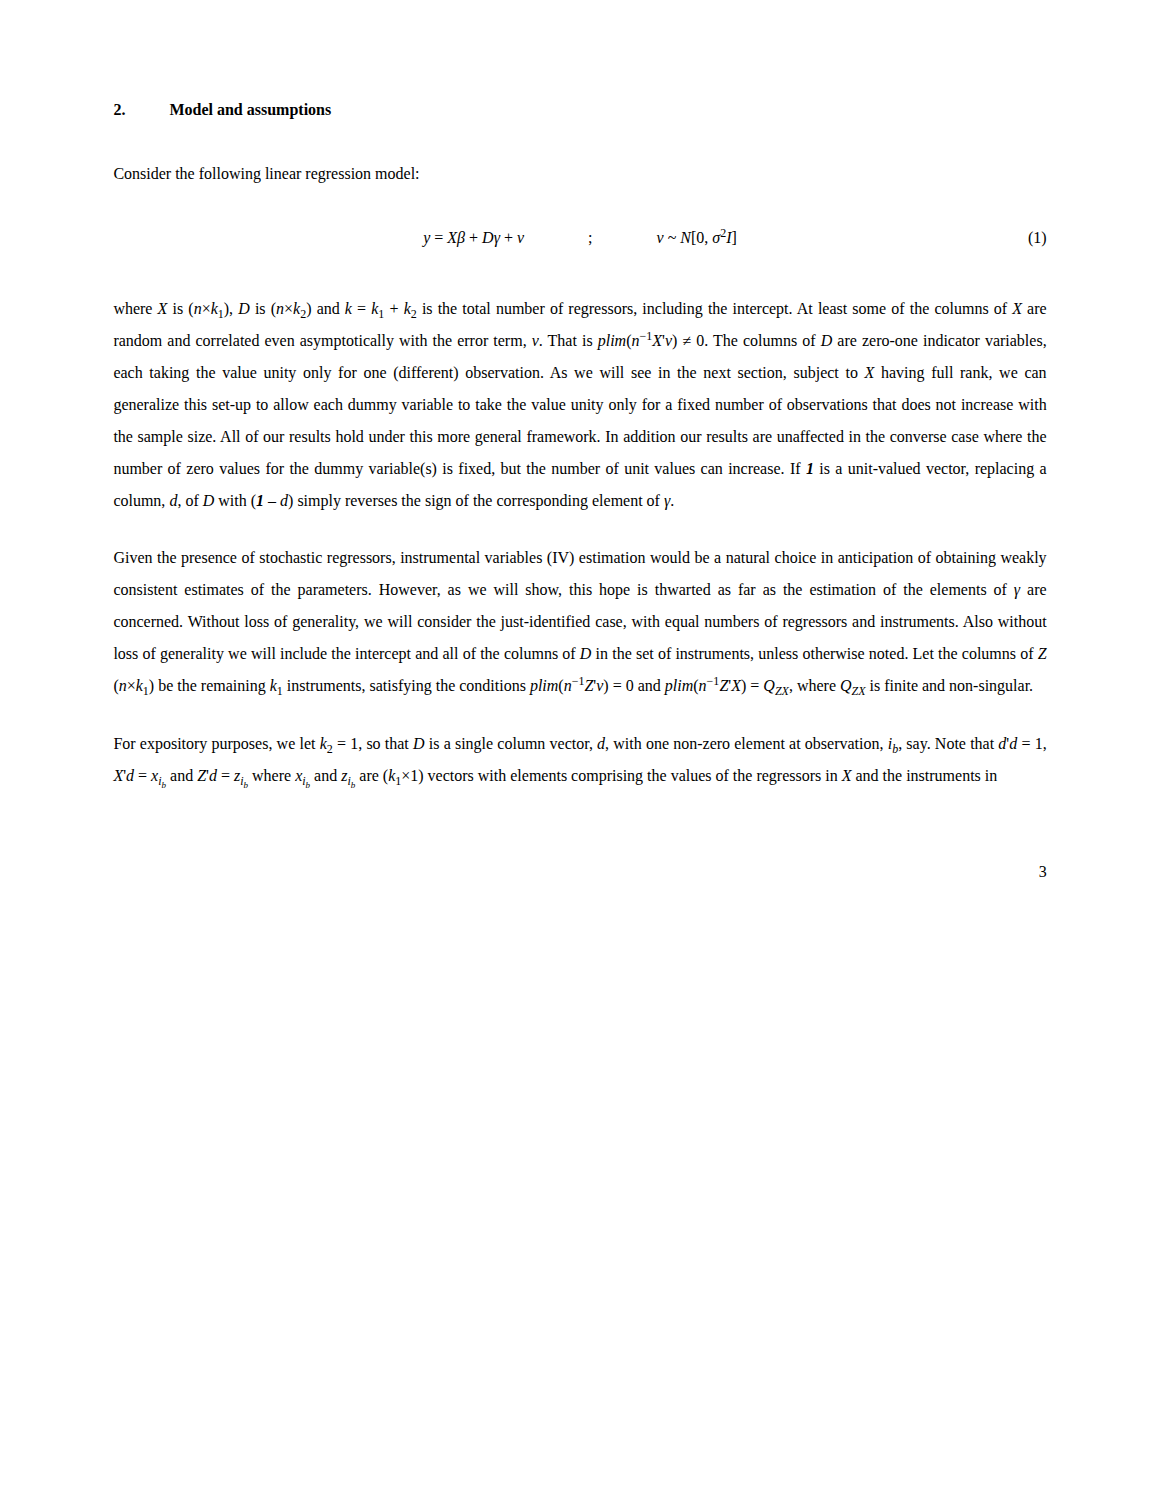2. Model and assumptions
Consider the following linear regression model:
y = Xβ + Dγ + v ; v ~ N[0, σ2I] (1)
where X is (n×k1), D is (n×k2) and k = k1 + k2 is the total number of regressors, including the intercept. At least some of the columns of X are random and correlated even asymptotically with the error term, v. That is plim(n−1X'v) ≠ 0. The columns of D are zero-one indicator variables, each taking the value unity only for one (different) observation. As we will see in the next section, subject to X having full rank, we can generalize this set-up to allow each dummy variable to take the value unity only for a fixed number of observations that does not increase with the sample size. All of our results hold under this more general framework. In addition our results are unaffected in the converse case where the number of zero values for the dummy variable(s) is fixed, but the number of unit values can increase. If 1 is a unit-valued vector, replacing a column, d, of D with (1 – d) simply reverses the sign of the corresponding element of γ.
Given the presence of stochastic regressors, instrumental variables (IV) estimation would be a natural choice in anticipation of obtaining weakly consistent estimates of the parameters. However, as we will show, this hope is thwarted as far as the estimation of the elements of γ are concerned. Without loss of generality, we will consider the just-identified case, with equal numbers of regressors and instruments. Also without loss of generality we will include the intercept and all of the columns of D in the set of instruments, unless otherwise noted. Let the columns of Z (n×k1) be the remaining k1 instruments, satisfying the conditions plim(n−1Z'v) = 0 and plim(n−1Z'X) = QZX, where QZX is finite and non-singular.
For expository purposes, we let k2 = 1, so that D is a single column vector, d, with one non-zero element at observation, ib, say. Note that d'd = 1, X'd = xib and Z'd = zib where xib and zib are (k1×1) vectors with elements comprising the values of the regressors in X and the instruments in
3